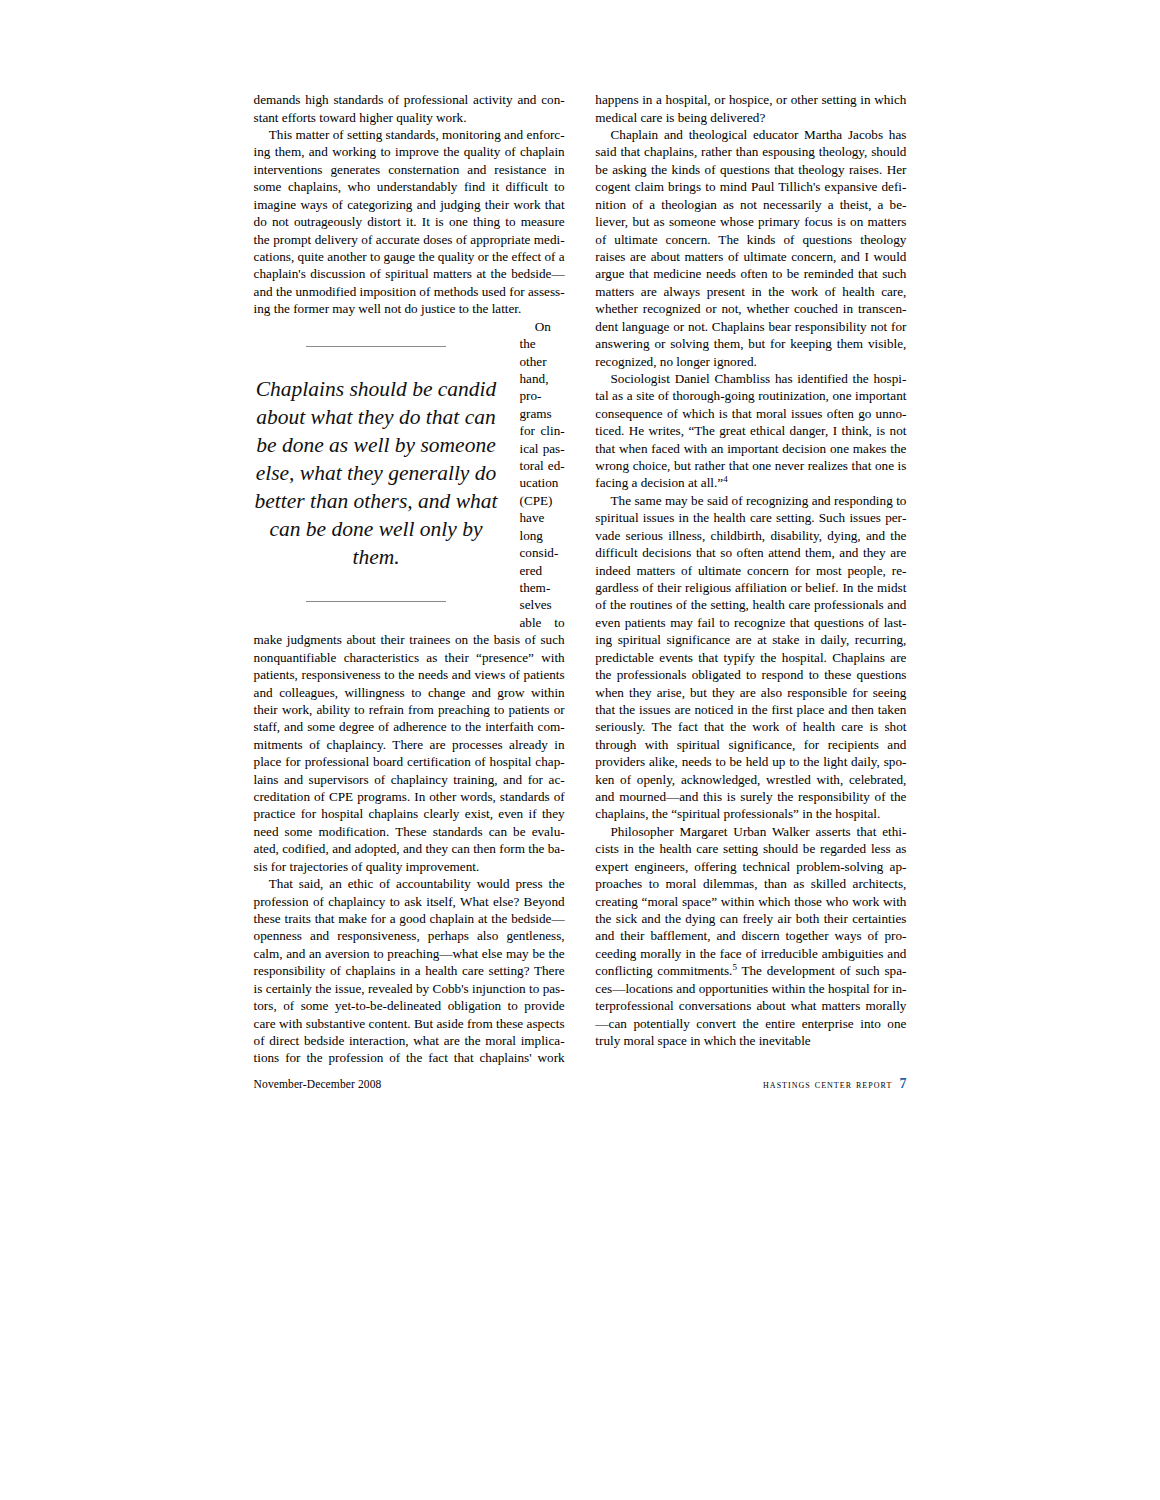demands high standards of professional activity and constant efforts toward higher quality work.
This matter of setting standards, monitoring and enforcing them, and working to improve the quality of chaplain interventions generates consternation and resistance in some chaplains, who understandably find it difficult to imagine ways of categorizing and judging their work that do not outrageously distort it. It is one thing to measure the prompt delivery of accurate doses of appropriate medications, quite another to gauge the quality or the effect of a chaplain's discussion of spiritual matters at the bedside—and the unmodified imposition of methods used for assessing the former may well not do justice to the latter.
Chaplains should be candid about what they do that can be done as well by someone else, what they generally do better than others, and what can be done well only by them.
On the other hand, programs for clinical pastoral education (CPE) have long considered themselves able to make judgments about their trainees on the basis of such nonquantifiable characteristics as their “presence” with patients, responsiveness to the needs and views of patients and colleagues, willingness to change and grow within their work, ability to refrain from preaching to patients or staff, and some degree of adherence to the interfaith commitments of chaplaincy. There are processes already in place for professional board certification of hospital chaplains and supervisors of chaplaincy training, and for accreditation of CPE programs. In other words, standards of practice for hospital chaplains clearly exist, even if they need some modification. These standards can be evaluated, codified, and adopted, and they can then form the basis for trajectories of quality improvement.
That said, an ethic of accountability would press the profession of chaplaincy to ask itself, What else? Beyond these traits that make for a good chaplain at the bedside—openness and responsiveness, perhaps also gentleness, calm, and an aversion to preaching—what else may be the responsibility of chaplains in a health care setting? There is certainly the issue, revealed by Cobb's injunction to pastors, of some yet-to-be-delineated obligation to provide care with substantive content. But aside from these aspects of direct bedside interaction, what are the moral implications for the profession of the fact that chaplains' work happens in a hospital, or hospice, or other setting in which medical care is being delivered?
Chaplain and theological educator Martha Jacobs has said that chaplains, rather than espousing theology, should be asking the kinds of questions that theology raises. Her cogent claim brings to mind Paul Tillich's expansive definition of a theologian as not necessarily a theist, a believer, but as someone whose primary focus is on matters of ultimate concern. The kinds of questions theology raises are about matters of ultimate concern, and I would argue that medicine needs often to be reminded that such matters are always present in the work of health care, whether recognized or not, whether couched in transcendent language or not. Chaplains bear responsibility not for answering or solving them, but for keeping them visible, recognized, no longer ignored.
Sociologist Daniel Chambliss has identified the hospital as a site of thorough-going routinization, one important consequence of which is that moral issues often go unnoticed. He writes, “The great ethical danger, I think, is not that when faced with an important decision one makes the wrong choice, but rather that one never realizes that one is facing a decision at all.”4
The same may be said of recognizing and responding to spiritual issues in the health care setting. Such issues pervade serious illness, childbirth, disability, dying, and the difficult decisions that so often attend them, and they are indeed matters of ultimate concern for most people, regardless of their religious affiliation or belief. In the midst of the routines of the setting, health care professionals and even patients may fail to recognize that questions of lasting spiritual significance are at stake in daily, recurring, predictable events that typify the hospital. Chaplains are the professionals obligated to respond to these questions when they arise, but they are also responsible for seeing that the issues are noticed in the first place and then taken seriously. The fact that the work of health care is shot through with spiritual significance, for recipients and providers alike, needs to be held up to the light daily, spoken of openly, acknowledged, wrestled with, celebrated, and mourned—and this is surely the responsibility of the chaplains, the “spiritual professionals” in the hospital.
Philosopher Margaret Urban Walker asserts that ethicists in the health care setting should be regarded less as expert engineers, offering technical problem-solving approaches to moral dilemmas, than as skilled architects, creating “moral space” within which those who work with the sick and the dying can freely air both their certainties and their bafflement, and discern together ways of proceeding morally in the face of irreducible ambiguities and conflicting commitments.5 The development of such spaces—locations and opportunities within the hospital for interprofessional conversations about what matters morally—can potentially convert the entire enterprise into one truly moral space in which the inevitable
November-December 2008
Hastings Center Report 7